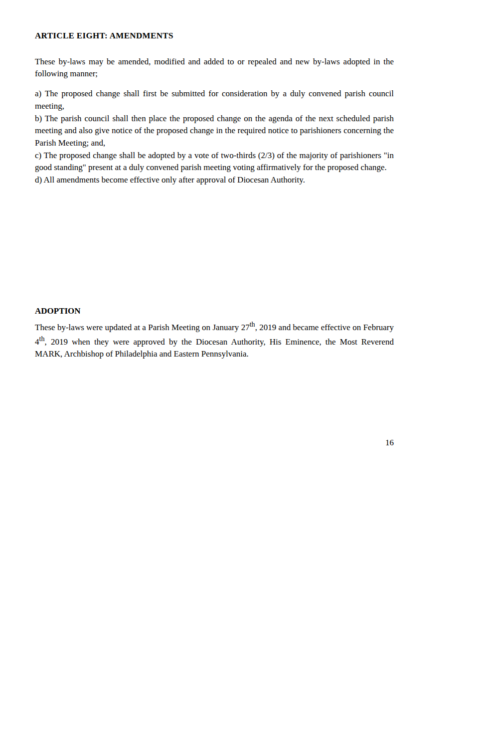ARTICLE EIGHT: AMENDMENTS
These by-laws may be amended, modified and added to or repealed and new by-laws adopted in the following manner;
a) The proposed change shall first be submitted for consideration by a duly convened parish council meeting,
b) The parish council shall then place the proposed change on the agenda of the next scheduled parish meeting and also give notice of the proposed change in the required notice to parishioners concerning the Parish Meeting; and,
c) The proposed change shall be adopted by a vote of two-thirds (2/3) of the majority of parishioners "in good standing" present at a duly convened parish meeting voting affirmatively for the proposed change.
d) All amendments become effective only after approval of Diocesan Authority.
ADOPTION
These by-laws were updated at a Parish Meeting on January 27th, 2019 and became effective on February 4th, 2019 when they were approved by the Diocesan Authority, His Eminence, the Most Reverend MARK, Archbishop of Philadelphia and Eastern Pennsylvania.
16